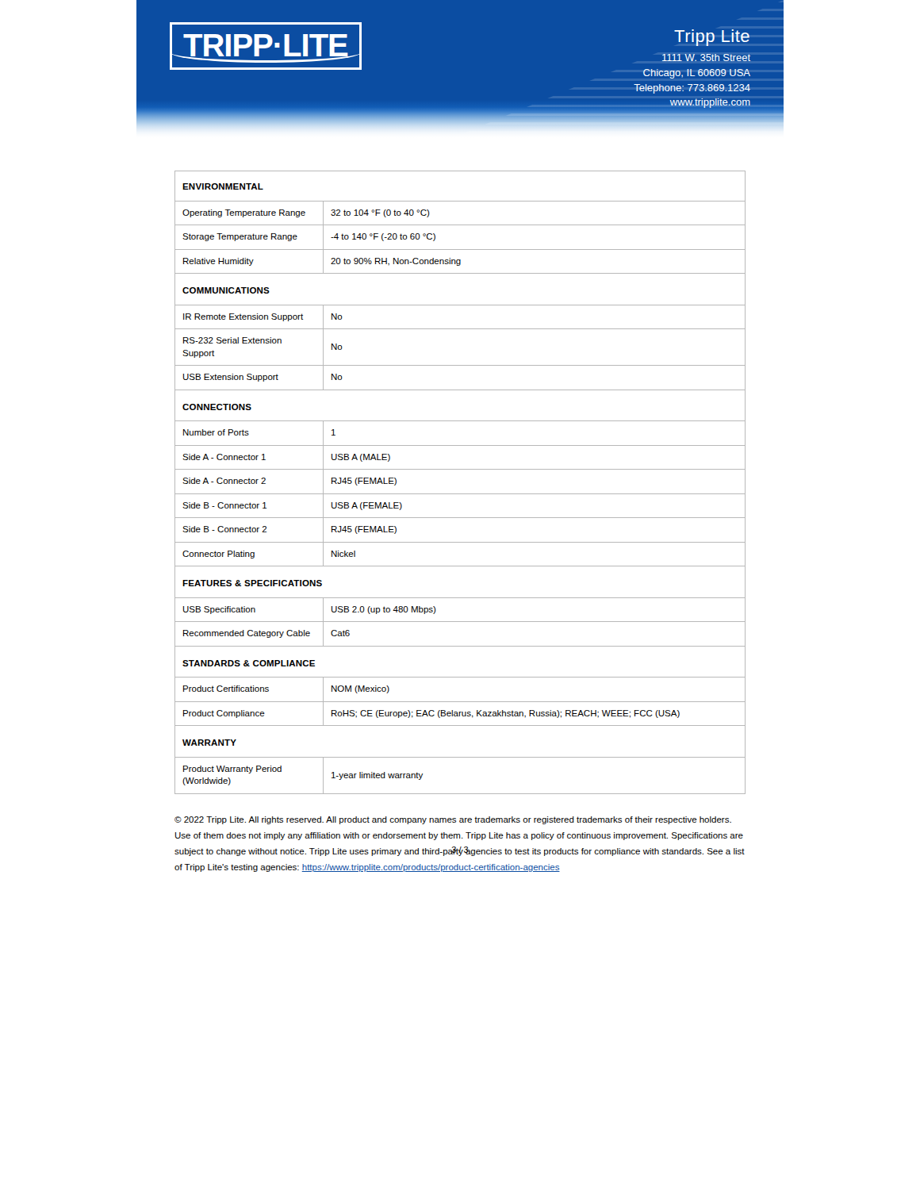TRIPP·LITE
Tripp Lite
1111 W. 35th Street
Chicago, IL 60609 USA
Telephone: 773.869.1234
www.tripplite.com
| ENVIRONMENTAL |
| Operating Temperature Range | 32 to 104 °F (0 to 40 °C) |
| Storage Temperature Range | -4 to 140 °F (-20 to 60 °C) |
| Relative Humidity | 20 to 90% RH, Non-Condensing |
| COMMUNICATIONS |
| IR Remote Extension Support | No |
| RS-232 Serial Extension Support | No |
| USB Extension Support | No |
| CONNECTIONS |
| Number of Ports | 1 |
| Side A - Connector 1 | USB A (MALE) |
| Side A - Connector 2 | RJ45 (FEMALE) |
| Side B - Connector 1 | USB A (FEMALE) |
| Side B - Connector 2 | RJ45 (FEMALE) |
| Connector Plating | Nickel |
| FEATURES & SPECIFICATIONS |
| USB Specification | USB 2.0 (up to 480 Mbps) |
| Recommended Category Cable | Cat6 |
| STANDARDS & COMPLIANCE |
| Product Certifications | NOM (Mexico) |
| Product Compliance | RoHS; CE (Europe); EAC (Belarus, Kazakhstan, Russia); REACH; WEEE; FCC (USA) |
| WARRANTY |
| Product Warranty Period (Worldwide) | 1-year limited warranty |
© 2022 Tripp Lite. All rights reserved. All product and company names are trademarks or registered trademarks of their respective holders. Use of them does not imply any affiliation with or endorsement by them. Tripp Lite has a policy of continuous improvement. Specifications are subject to change without notice. Tripp Lite uses primary and third-party agencies to test its products for compliance with standards. See a list of Tripp Lite's testing agencies: https://www.tripplite.com/products/product-certification-agencies
3 / 3